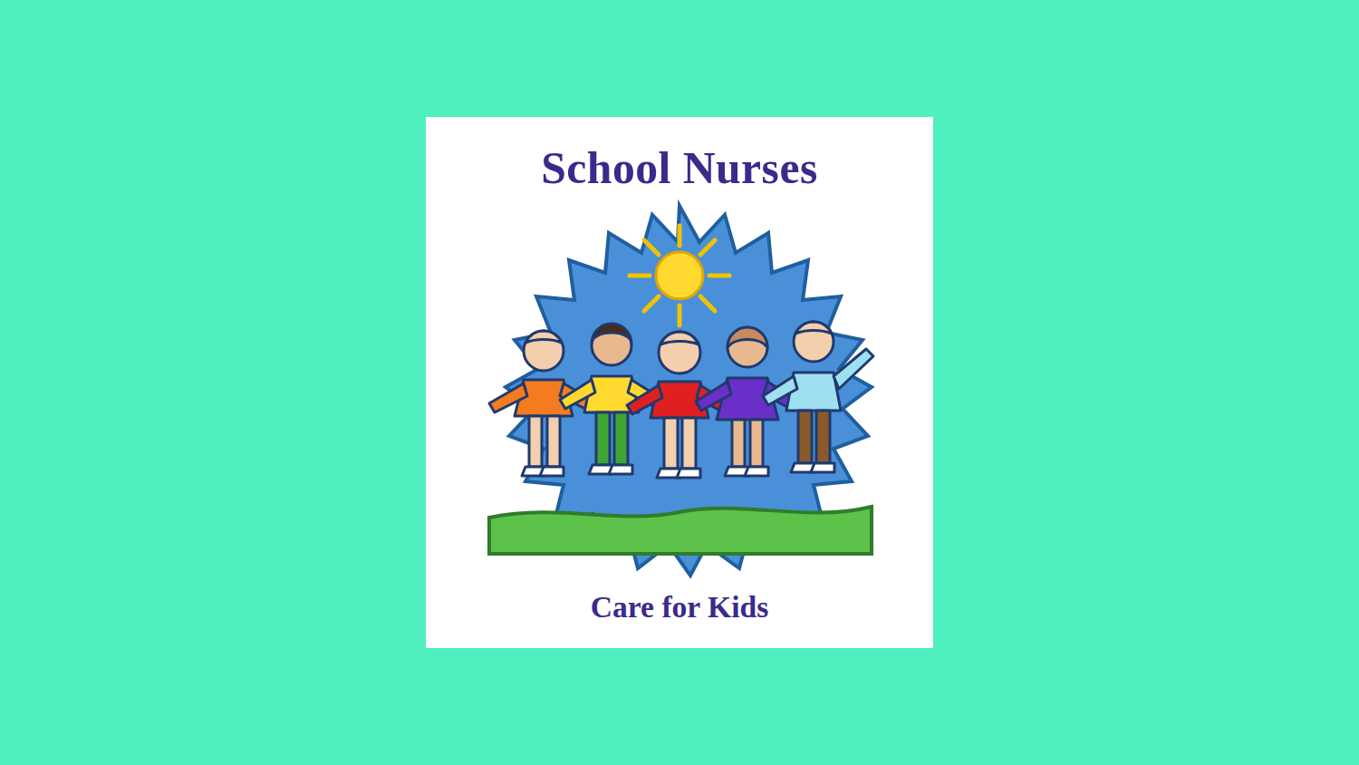School Nurses
Care for Kids